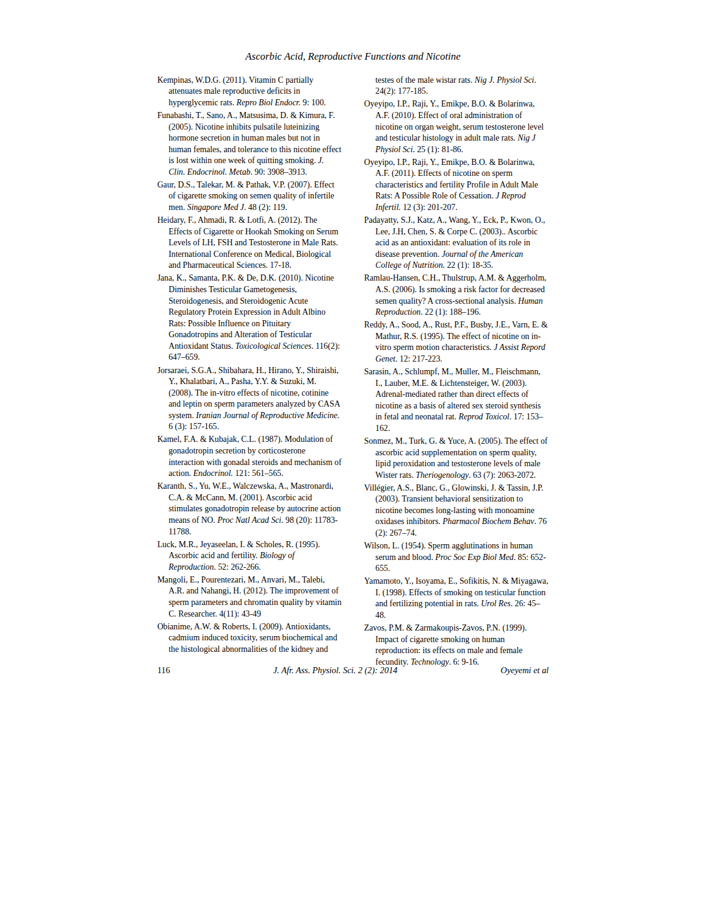Ascorbic Acid, Reproductive Functions and Nicotine
Kempinas, W.D.G. (2011). Vitamin C partially attenuates male reproductive deficits in hyperglycemic rats. Repro Biol Endocr. 9: 100.
Funabashi, T., Sano, A., Matsusima, D. & Kimura, F. (2005). Nicotine inhibits pulsatile luteinizing hormone secretion in human males but not in human females, and tolerance to this nicotine effect is lost within one week of quitting smoking. J. Clin. Endocrinol. Metab. 90: 3908–3913.
Gaur, D.S., Talekar, M. & Pathak, V.P. (2007). Effect of cigarette smoking on semen quality of infertile men. Singapore Med J. 48 (2): 119.
Heidary, F., Ahmadi, R. & Lotfi, A. (2012). The Effects of Cigarette or Hookah Smoking on Serum Levels of LH, FSH and Testosterone in Male Rats. International Conference on Medical, Biological and Pharmaceutical Sciences. 17-18.
Jana, K., Samanta, P.K. & De, D.K. (2010). Nicotine Diminishes Testicular Gametogenesis, Steroidogenesis, and Steroidogenic Acute Regulatory Protein Expression in Adult Albino Rats: Possible Influence on Pituitary Gonadotropins and Alteration of Testicular Antioxidant Status. Toxicological Sciences. 116(2): 647–659.
Jorsaraei, S.G.A., Shibahara, H., Hirano, Y., Shiraishi, Y., Khalatbari, A., Pasha, Y.Y. & Suzuki, M. (2008). The in-vitro effects of nicotine, cotinine and leptin on sperm parameters analyzed by CASA system. Iranian Journal of Reproductive Medicine. 6 (3): 157-165.
Kamel, F.A. & Kubajak, C.L. (1987). Modulation of gonadotropin secretion by corticosterone interaction with gonadal steroids and mechanism of action. Endocrinol. 121: 561–565.
Karanth, S., Yu, W.E., Walczewska, A., Mastronardi, C.A. & McCann, M. (2001). Ascorbic acid stimulates gonadotropin release by autocrine action means of NO. Proc Natl Acad Sci. 98 (20): 11783-11788.
Luck, M.R., Jeyaseelan, I. & Scholes, R. (1995). Ascorbic acid and fertility. Biology of Reproduction. 52: 262-266.
Mangoli, E., Pourentezari, M., Anvari, M., Talebi, A.R. and Nahangi, H. (2012). The improvement of sperm parameters and chromatin quality by vitamin C. Researcher. 4(11): 43-49
Obianime, A.W. & Roberts, I. (2009). Antioxidants, cadmium induced toxicity, serum biochemical and the histological abnormalities of the kidney and testes of the male wistar rats. Nig J. Physiol Sci. 24(2): 177-185.
Oyeyipo, I.P., Raji, Y., Emikpe, B.O. & Bolarinwa, A.F. (2010). Effect of oral administration of nicotine on organ weight, serum testosterone level and testicular histology in adult male rats. Nig J Physiol Sci. 25 (1): 81-86.
Oyeyipo, I.P., Raji, Y., Emikpe, B.O. & Bolarinwa, A.F. (2011). Effects of nicotine on sperm characteristics and fertility Profile in Adult Male Rats: A Possible Role of Cessation. J Reprod Infertil. 12 (3): 201-207.
Padayatty, S.J., Katz, A., Wang, Y., Eck, P., Kwon, O., Lee, J.H, Chen, S. & Corpe C. (2003).. Ascorbic acid as an antioxidant: evaluation of its role in disease prevention. Journal of the American College of Nutrition. 22 (1): 18-35.
Ramlau-Hansen, C.H., Thulstrup, A.M. & Aggerholm, A.S. (2006). Is smoking a risk factor for decreased semen quality? A cross-sectional analysis. Human Reproduction. 22 (1): 188–196.
Reddy, A., Sood, A., Rust, P.F., Busby, J.E., Varn, E. & Mathur, R.S. (1995). The effect of nicotine on in-vitro sperm motion characteristics. J Assist Repord Genet. 12: 217-223.
Sarasin, A., Schlumpf, M., Muller, M., Fleischmann, I., Lauber, M.E. & Lichtensteiger, W. (2003). Adrenal-mediated rather than direct effects of nicotine as a basis of altered sex steroid synthesis in fetal and neonatal rat. Reprod Toxicol. 17: 153–162.
Sonmez, M., Turk, G. & Yuce, A. (2005). The effect of ascorbic acid supplementation on sperm quality, lipid peroxidation and testosterone levels of male Wister rats. Theriogenology. 63 (7): 2063-2072.
Villégier, A.S., Blanc, G., Glowinski, J. & Tassin, J.P. (2003). Transient behavioral sensitization to nicotine becomes long-lasting with monoamine oxidases inhibitors. Pharmacol Biochem Behav. 76 (2): 267–74.
Wilson, L. (1954). Sperm agglutinations in human serum and blood. Proc Soc Exp Biol Med. 85: 652-655.
Yamamoto, Y., Isoyama, E., Sofikitis, N. & Miyagawa, I. (1998). Effects of smoking on testicular function and fertilizing potential in rats. Urol Res. 26: 45–48.
Zavos, P.M. & Zarmakoupis-Zavos, P.N. (1999). Impact of cigarette smoking on human reproduction: its effects on male and female fecundity. Technology. 6: 9-16.
116 J. Afr. Ass. Physiol. Sci. 2 (2): 2014 Oyeyemi et al